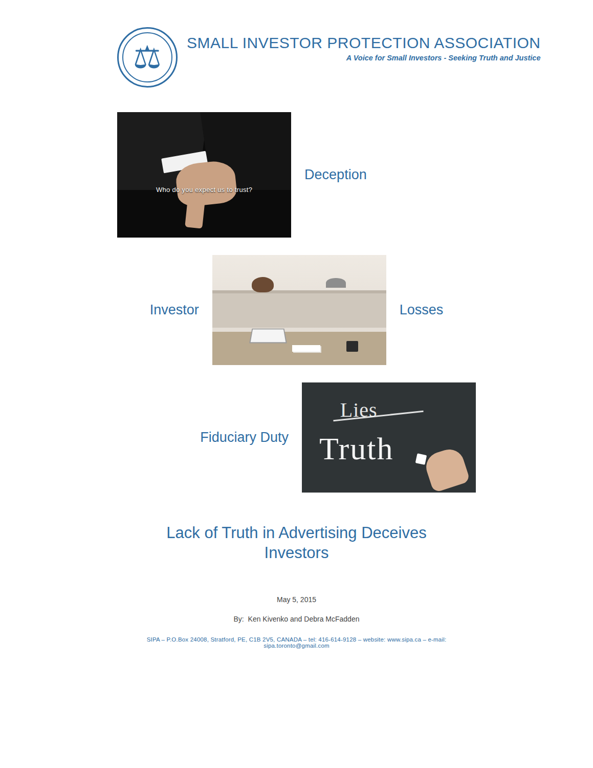⚖
SMALL INVESTOR PROTECTION ASSOCIATION
A Voice for Small Investors - Seeking Truth and Justice
Who do you expect us to trust?
Deception
Investor
Losses
Fiduciary Duty
Lies Truth
Lack of Truth in Advertising Deceives
Investors
May 5, 2015
By: Ken Kivenko and Debra McFadden
SIPA – P.O.Box 24008, Stratford, PE, C1B 2V5, CANADA – tel: 416-614-9128 – website: www.sipa.ca – e-mail: sipa.toronto@gmail.com